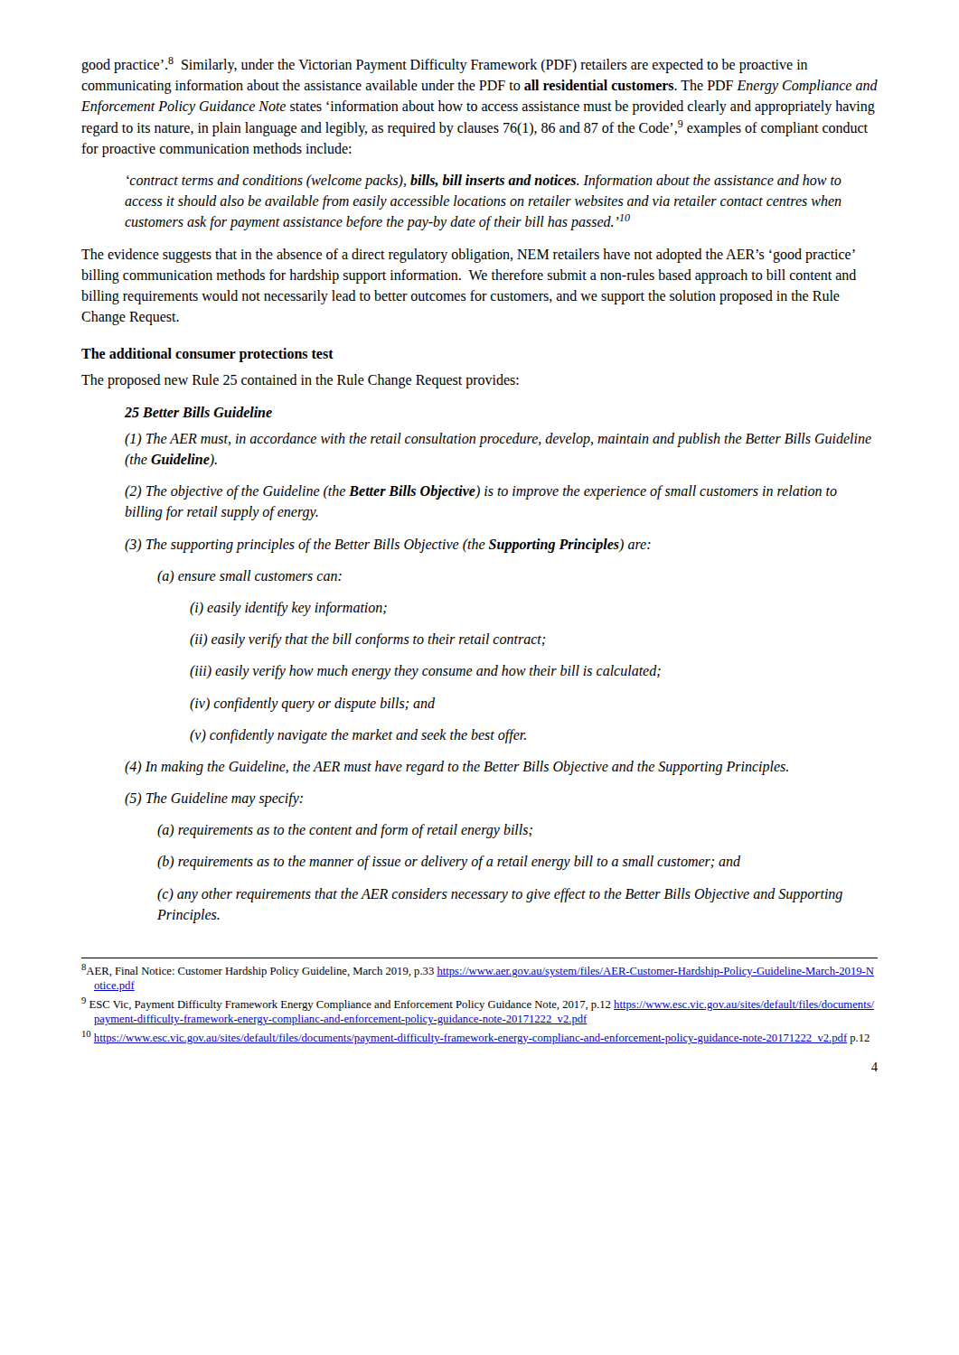good practice’.8 Similarly, under the Victorian Payment Difficulty Framework (PDF) retailers are expected to be proactive in communicating information about the assistance available under the PDF to all residential customers. The PDF Energy Compliance and Enforcement Policy Guidance Note states ‘information about how to access assistance must be provided clearly and appropriately having regard to its nature, in plain language and legibly, as required by clauses 76(1), 86 and 87 of the Code’,9 examples of compliant conduct for proactive communication methods include:
‘contract terms and conditions (welcome packs), bills, bill inserts and notices. Information about the assistance and how to access it should also be available from easily accessible locations on retailer websites and via retailer contact centres when customers ask for payment assistance before the pay-by date of their bill has passed.’10
The evidence suggests that in the absence of a direct regulatory obligation, NEM retailers have not adopted the AER’s ‘good practice’ billing communication methods for hardship support information. We therefore submit a non-rules based approach to bill content and billing requirements would not necessarily lead to better outcomes for customers, and we support the solution proposed in the Rule Change Request.
The additional consumer protections test
The proposed new Rule 25 contained in the Rule Change Request provides:
25 Better Bills Guideline
(1) The AER must, in accordance with the retail consultation procedure, develop, maintain and publish the Better Bills Guideline (the Guideline).
(2) The objective of the Guideline (the Better Bills Objective) is to improve the experience of small customers in relation to billing for retail supply of energy.
(3) The supporting principles of the Better Bills Objective (the Supporting Principles) are:
(a) ensure small customers can:
(i) easily identify key information;
(ii) easily verify that the bill conforms to their retail contract;
(iii) easily verify how much energy they consume and how their bill is calculated;
(iv) confidently query or dispute bills; and
(v) confidently navigate the market and seek the best offer.
(4) In making the Guideline, the AER must have regard to the Better Bills Objective and the Supporting Principles.
(5) The Guideline may specify:
(a) requirements as to the content and form of retail energy bills;
(b) requirements as to the manner of issue or delivery of a retail energy bill to a small customer; and
(c) any other requirements that the AER considers necessary to give effect to the Better Bills Objective and Supporting Principles.
8AER, Final Notice: Customer Hardship Policy Guideline, March 2019, p.33 https://www.aer.gov.au/system/files/AER-Customer-Hardship-Policy-Guideline-March-2019-Notice.pdf
9 ESC Vic, Payment Difficulty Framework Energy Compliance and Enforcement Policy Guidance Note, 2017, p.12 https://www.esc.vic.gov.au/sites/default/files/documents/payment-difficulty-framework-energy-complianc-and-enforcement-policy-guidance-note-20171222_v2.pdf
10 https://www.esc.vic.gov.au/sites/default/files/documents/payment-difficulty-framework-energy-complianc-and-enforcement-policy-guidance-note-20171222_v2.pdf p.12
4